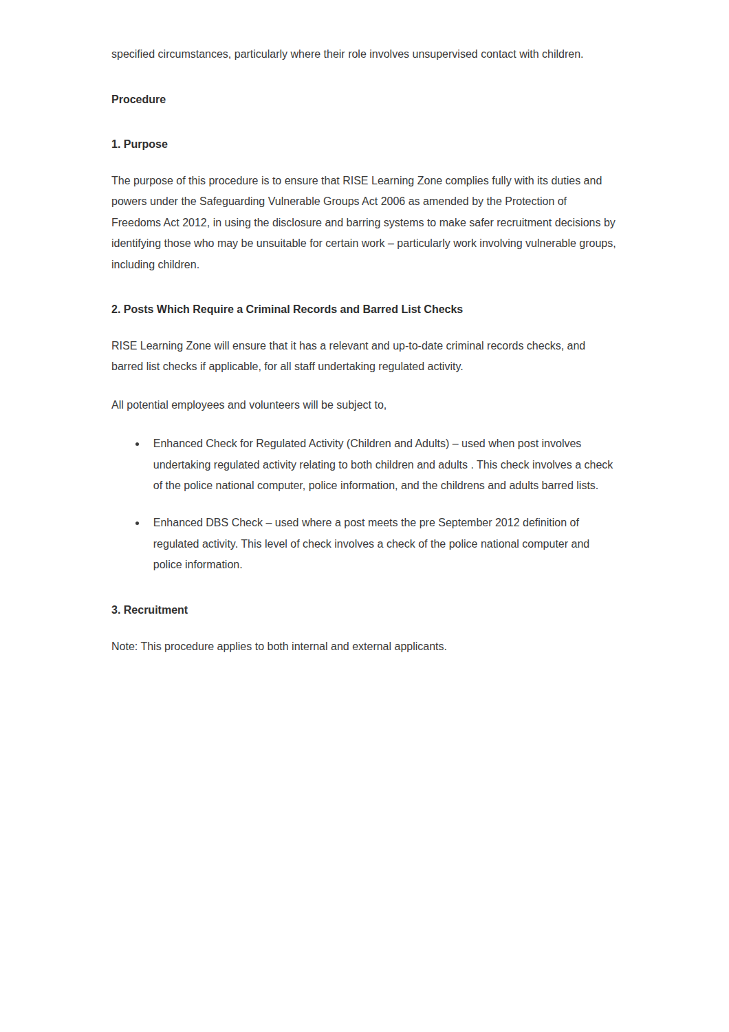specified circumstances, particularly where their role involves unsupervised contact with children.
Procedure
1. Purpose
The purpose of this procedure is to ensure that RISE Learning Zone complies fully with its duties and powers under the Safeguarding Vulnerable Groups Act 2006 as amended by the Protection of Freedoms Act 2012, in using the disclosure and barring systems to make safer recruitment decisions by identifying those who may be unsuitable for certain work – particularly work involving vulnerable groups, including children.
2. Posts Which Require a Criminal Records and Barred List Checks
RISE Learning Zone will ensure that it has a relevant and up-to-date criminal records checks, and barred list checks if applicable, for all staff undertaking regulated activity.
All potential employees and volunteers will be subject to,
Enhanced Check for Regulated Activity (Children and Adults) – used when post involves undertaking regulated activity relating to both children and adults . This check involves a check of the police national computer, police information, and the childrens and adults barred lists.
Enhanced DBS Check – used where a post meets the pre September 2012 definition of regulated activity. This level of check involves a check of the police national computer and police information.
3. Recruitment
Note: This procedure applies to both internal and external applicants.